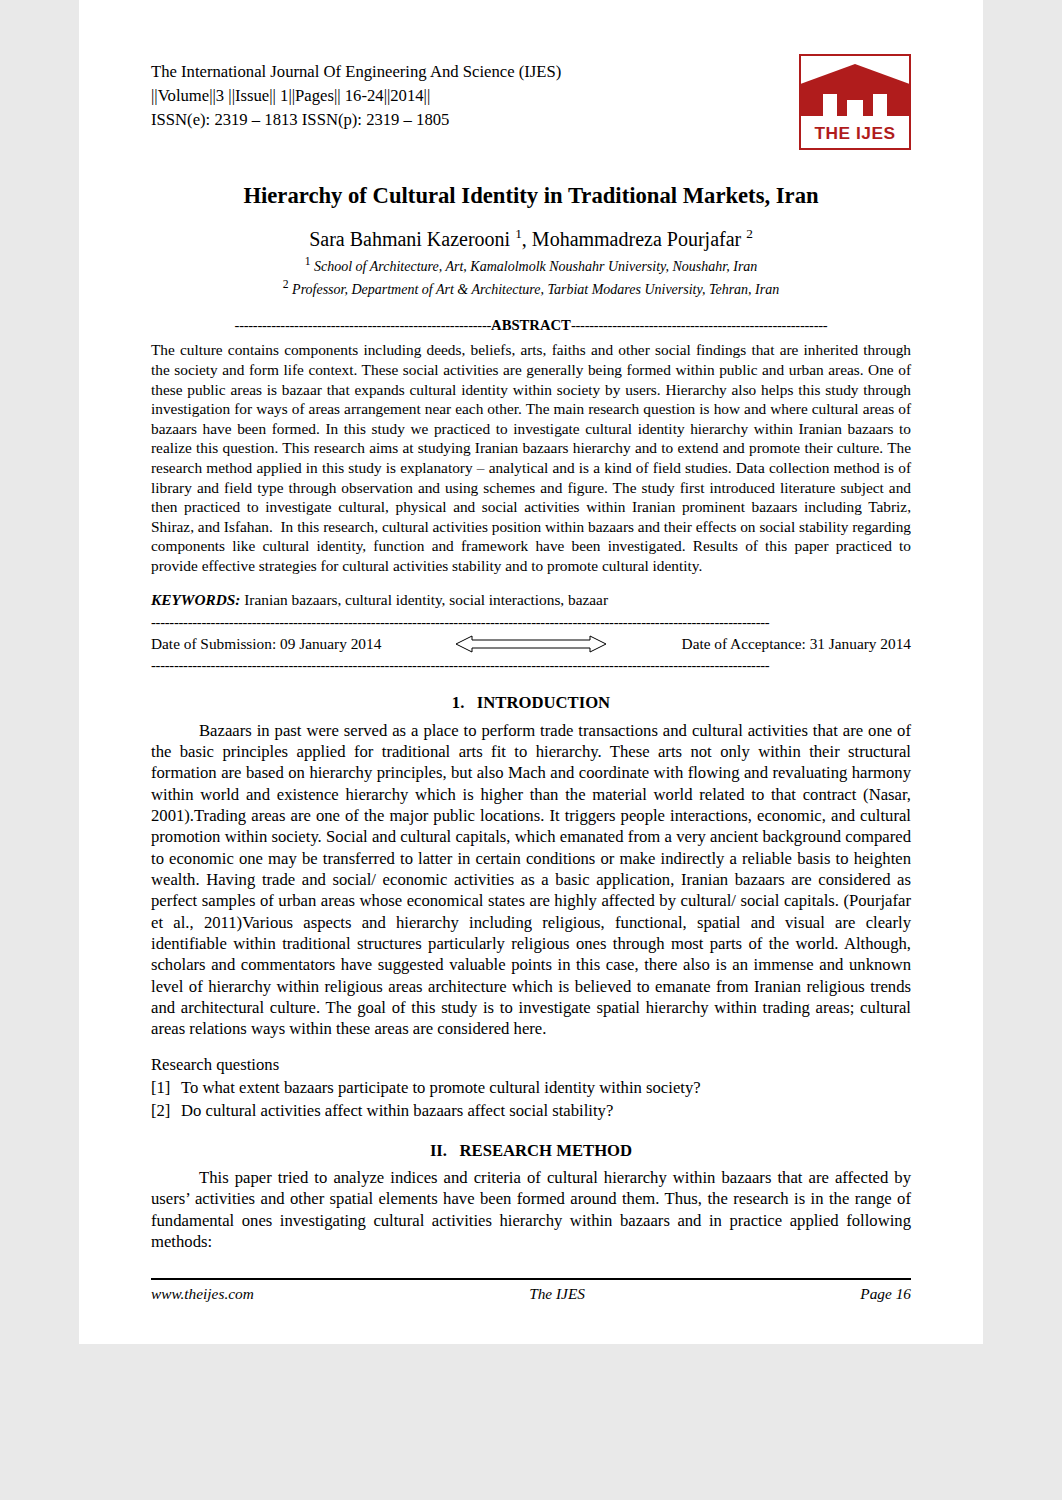The International Journal Of Engineering And Science (IJES)
||Volume||3 ||Issue|| 1||Pages|| 16-24||2014||
ISSN(e): 2319 – 1813 ISSN(p): 2319 – 1805
THE IJES
Hierarchy of Cultural Identity in Traditional Markets, Iran
Sara Bahmani Kazerooni 1, Mohammadreza Pourjafar 2
1 School of Architecture, Art, Kamalolmolk Noushahr University, Noushahr, Iran
2 Professor, Department of Art & Architecture, Tarbiat Modares University, Tehran, Iran
--------------------------------------------------------ABSTRACT--------------------------------------------------------
The culture contains components including deeds, beliefs, arts, faiths and other social findings that are inherited through the society and form life context. These social activities are generally being formed within public and urban areas. One of these public areas is bazaar that expands cultural identity within society by users. Hierarchy also helps this study through investigation for ways of areas arrangement near each other. The main research question is how and where cultural areas of bazaars have been formed. In this study we practiced to investigate cultural identity hierarchy within Iranian bazaars to realize this question. This research aims at studying Iranian bazaars hierarchy and to extend and promote their culture. The research method applied in this study is explanatory – analytical and is a kind of field studies. Data collection method is of library and field type through observation and using schemes and figure. The study first introduced literature subject and then practiced to investigate cultural, physical and social activities within Iranian prominent bazaars including Tabriz, Shiraz, and Isfahan. In this research, cultural activities position within bazaars and their effects on social stability regarding components like cultural identity, function and framework have been investigated. Results of this paper practiced to provide effective strategies for cultural activities stability and to promote cultural identity.
KEYWORDS: Iranian bazaars, cultural identity, social interactions, bazaar
---------------------------------------------------------------------------------------------------------------------------------------
Date of Submission: 09 January 2014 Date of Acceptance: 31 January 2014
---------------------------------------------------------------------------------------------------------------------------------------
1. INTRODUCTION
Bazaars in past were served as a place to perform trade transactions and cultural activities that are one of the basic principles applied for traditional arts fit to hierarchy. These arts not only within their structural formation are based on hierarchy principles, but also Mach and coordinate with flowing and revaluating harmony within world and existence hierarchy which is higher than the material world related to that contract (Nasar, 2001).Trading areas are one of the major public locations. It triggers people interactions, economic, and cultural promotion within society. Social and cultural capitals, which emanated from a very ancient background compared to economic one may be transferred to latter in certain conditions or make indirectly a reliable basis to heighten wealth. Having trade and social/ economic activities as a basic application, Iranian bazaars are considered as perfect samples of urban areas whose economical states are highly affected by cultural/ social capitals. (Pourjafar et al., 2011)Various aspects and hierarchy including religious, functional, spatial and visual are clearly identifiable within traditional structures particularly religious ones through most parts of the world. Although, scholars and commentators have suggested valuable points in this case, there also is an immense and unknown level of hierarchy within religious areas architecture which is believed to emanate from Iranian religious trends and architectural culture. The goal of this study is to investigate spatial hierarchy within trading areas; cultural areas relations ways within these areas are considered here.
Research questions
[1] To what extent bazaars participate to promote cultural identity within society?
[2] Do cultural activities affect within bazaars affect social stability?
II. RESEARCH METHOD
This paper tried to analyze indices and criteria of cultural hierarchy within bazaars that are affected by users’ activities and other spatial elements have been formed around them. Thus, the research is in the range of fundamental ones investigating cultural activities hierarchy within bazaars and in practice applied following methods:
www.theijes.com The IJES Page 16